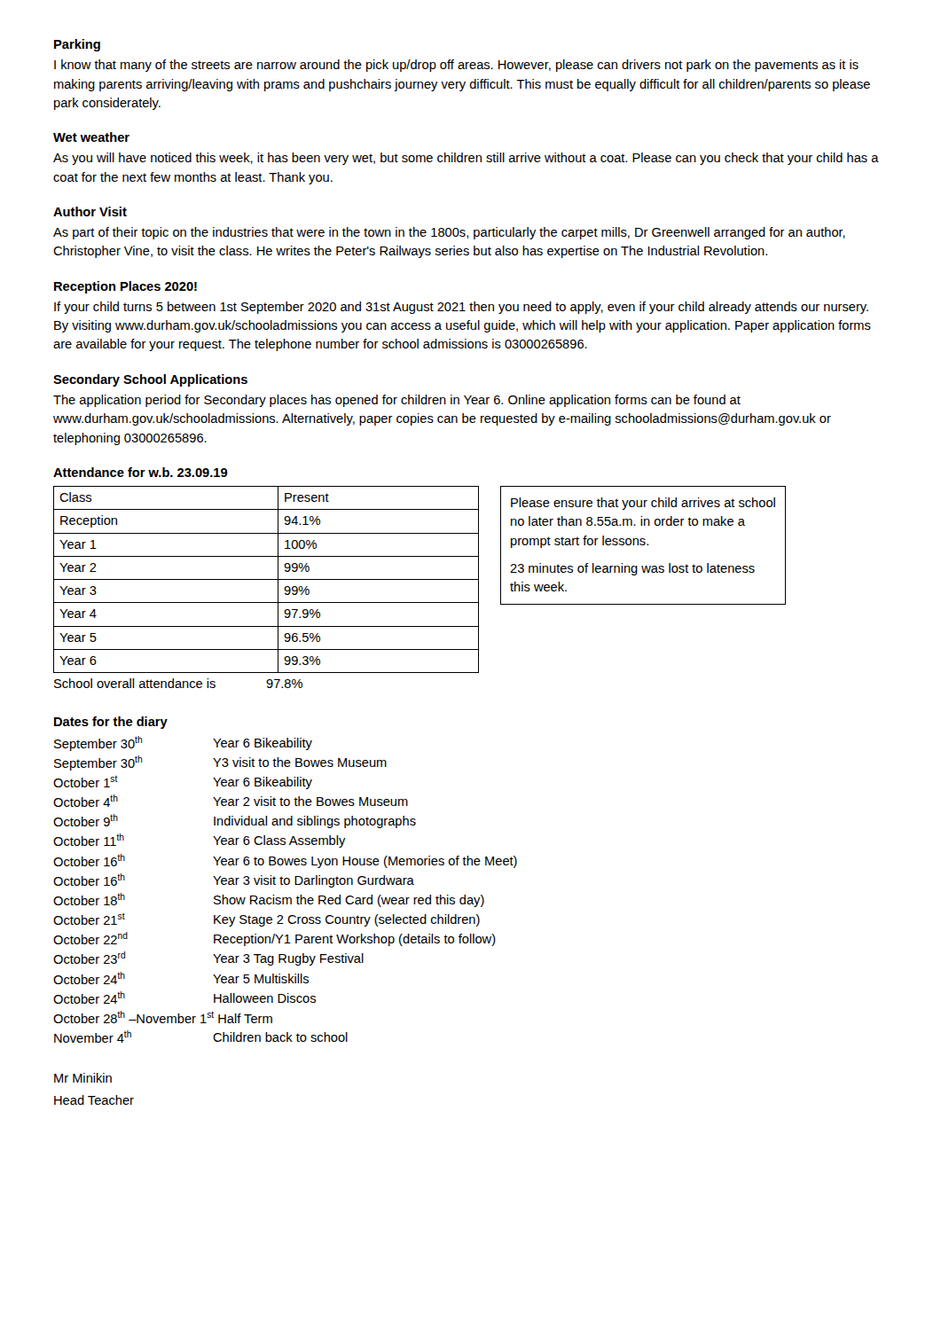Parking
I know that many of the streets are narrow around the pick up/drop off areas. However, please can drivers not park on the pavements as it is making parents arriving/leaving with prams and pushchairs journey very difficult. This must be equally difficult for all children/parents so please park considerately.
Wet weather
As you will have noticed this week, it has been very wet, but some children still arrive without a coat. Please can you check that your child has a coat for the next few months at least. Thank you.
Author Visit
As part of their topic on the industries that were in the town in the 1800s, particularly the carpet mills, Dr Greenwell arranged for an author, Christopher Vine, to visit the class. He writes the Peter's Railways series but also has expertise on The Industrial Revolution.
Reception Places 2020!
If your child turns 5 between 1st September 2020 and 31st August 2021 then you need to apply, even if your child already attends our nursery. By visiting www.durham.gov.uk/schooladmissions you can access a useful guide, which will help with your application. Paper application forms are available for your request. The telephone number for school admissions is 03000265896.
Secondary School Applications
The application period for Secondary places has opened for children in Year 6. Online application forms can be found at www.durham.gov.uk/schooladmissions. Alternatively, paper copies can be requested by e-mailing schooladmissions@durham.gov.uk or telephoning 03000265896.
Attendance for w.b. 23.09.19
| Class | Present |
| Reception | 94.1% |
| Year 1 | 100% |
| Year 2 | 99% |
| Year 3 | 99% |
| Year 4 | 97.9% |
| Year 5 | 96.5% |
| Year 6 | 99.3% |
School overall attendance is97.8%
Please ensure that your child arrives at school no later than 8.55a.m. in order to make a prompt start for lessons.
23 minutes of learning was lost to lateness this week.
Dates for the diary
| September 30 th | Year 6 Bikeability |
| September 30 th | Y3 visit to the Bowes Museum |
| October 1 st | Year 6 Bikeability |
| October 4 th | Year 2 visit to the Bowes Museum |
| October 9 th | Individual and siblings photographs |
| October 11 th | Year 6 Class Assembly |
| October 16 th | Year 6 to Bowes Lyon House (Memories of the Meet) |
| October 16 th | Year 3 visit to Darlington Gurdwara |
| October 18 th | Show Racism the Red Card (wear red this day) |
| October 21 st | Key Stage 2 Cross Country (selected children) |
| October 22 nd | Reception/Y1 Parent Workshop (details to follow) |
| October 23 rd | Year 3 Tag Rugby Festival |
| October 24 th | Year 5 Multiskills |
| October 24 th | Halloween Discos |
| October 28 th –November 1 st Half Term |
| November 4 th | Children back to school |
Mr Minikin
Head Teacher